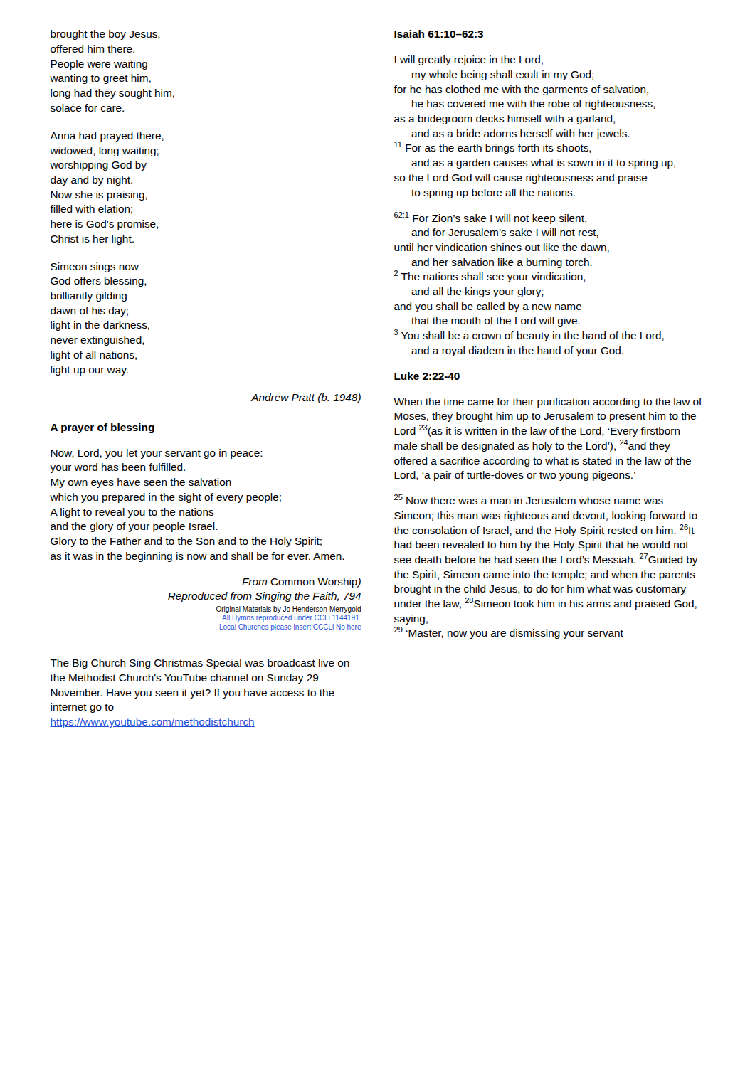brought the boy Jesus,
offered him there.
People were waiting
wanting to greet him,
long had they sought him,
solace for care.
Anna had prayed there,
widowed, long waiting;
worshipping God by
day and by night.
Now she is praising,
filled with elation;
here is God's promise,
Christ is her light.
Simeon sings now
God offers blessing,
brilliantly gilding
dawn of his day;
light in the darkness,
never extinguished,
light of all nations,
light up our way.
Andrew Pratt (b. 1948)
A prayer of blessing
Now, Lord, you let your servant go in peace:
your word has been fulfilled.
My own eyes have seen the salvation
which you prepared in the sight of every people;
A light to reveal you to the nations
and the glory of your people Israel.
Glory to the Father and to the Son and to the Holy Spirit;
as it was in the beginning is now and shall be for ever. Amen.
From Common Worship)
Reproduced from Singing the Faith, 794
Original Materials by Jo Henderson-Merrygold
All Hymns reproduced under CCLi 1144191.
Local Churches please insert CCCLi No here
The Big Church Sing Christmas Special was broadcast live on the Methodist Church's YouTube channel on Sunday 29 November. Have you seen it yet? If you have access to the internet go to
https://www.youtube.com/methodistchurch
Isaiah 61:10–62:3
I will greatly rejoice in the Lord,
my whole being shall exult in my God;
for he has clothed me with the garments of salvation,
he has covered me with the robe of righteousness,
as a bridegroom decks himself with a garland,
and as a bride adorns herself with her jewels.
11 For as the earth brings forth its shoots,
and as a garden causes what is sown in it to spring up,
so the Lord God will cause righteousness and praise
to spring up before all the nations.
62:1 For Zion’s sake I will not keep silent,
and for Jerusalem’s sake I will not rest,
until her vindication shines out like the dawn,
and her salvation like a burning torch.
2 The nations shall see your vindication,
and all the kings your glory;
and you shall be called by a new name
that the mouth of the Lord will give.
3 You shall be a crown of beauty in the hand of the Lord,
and a royal diadem in the hand of your God.
Luke 2:22-40
When the time came for their purification according to the law of Moses, they brought him up to Jerusalem to present him to the Lord 23(as it is written in the law of the Lord, ‘Every firstborn male shall be designated as holy to the Lord’), 24and they offered a sacrifice according to what is stated in the law of the Lord, ‘a pair of turtle-doves or two young pigeons.’
25 Now there was a man in Jerusalem whose name was Simeon; this man was righteous and devout, looking forward to the consolation of Israel, and the Holy Spirit rested on him. 26It had been revealed to him by the Holy Spirit that he would not see death before he had seen the Lord’s Messiah. 27Guided by the Spirit, Simeon came into the temple; and when the parents brought in the child Jesus, to do for him what was customary under the law, 28Simeon took him in his arms and praised God, saying,
29 ‘Master, now you are dismissing your servant